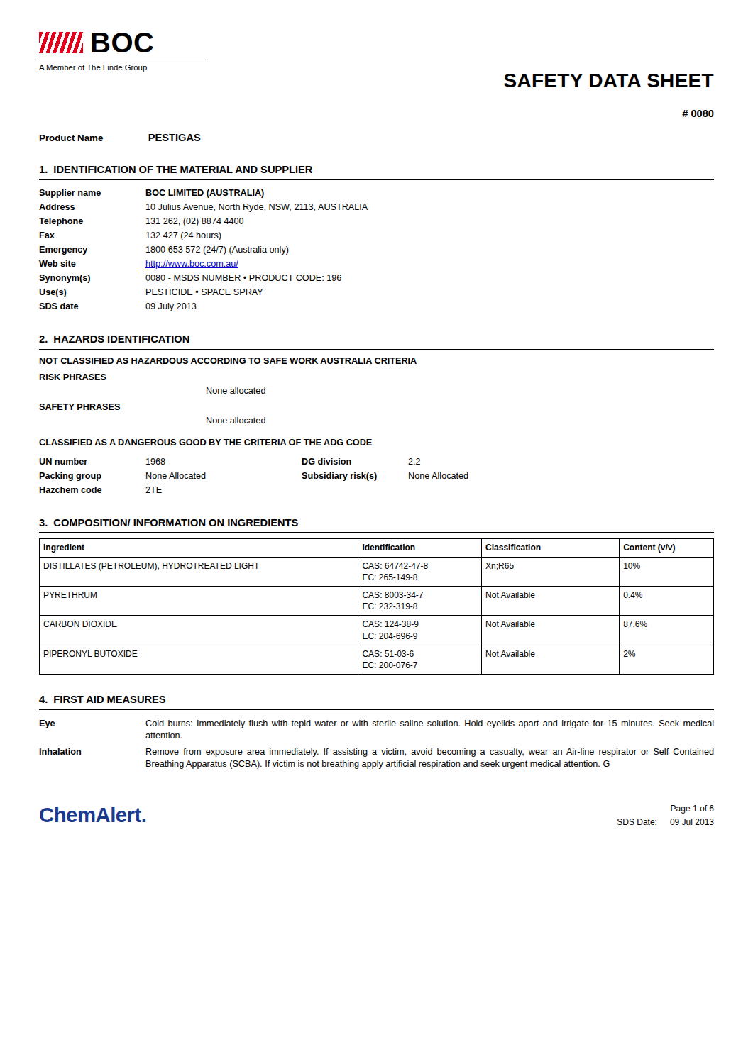BOC
A Member of The Linde Group
SAFETY DATA SHEET
# 0080
Product Name PESTIGAS
1. Identification of the Material and Supplier
| Supplier name | BOC LIMITED (AUSTRALIA) |
| Address | 10 Julius Avenue, North Ryde, NSW, 2113, AUSTRALIA |
| Telephone | 131 262, (02) 8874 4400 |
| Fax | 132 427 (24 hours) |
| Emergency | 1800 653 572 (24/7) (Australia only) |
| Web site | http://www.boc.com.au/ |
| Synonym(s) | 0080 - MSDS NUMBER • PRODUCT CODE: 196 |
| Use(s) | PESTICIDE • SPACE SPRAY |
| SDS date | 09 July 2013 |
2. Hazards Identification
Not classified as hazardous according to Safe Work Australia criteria
Risk Phrases
None allocated
Safety Phrases
None allocated
Classified as a Dangerous Good by the criteria of the ADG Code
| UN number | 1968 | DG division | 2.2 |
| Packing group | None Allocated | Subsidiary risk(s) | None Allocated |
| Hazchem code | 2TE | | |
3. Composition/ Information on Ingredients
| Ingredient | Identification | Classification | Content (v/v) |
| --- | --- | --- | --- |
| DISTILLATES (PETROLEUM), HYDROTREATED LIGHT | CAS: 64742-47-8 EC: 265-149-8 | Xn;R65 | 10% |
| PYRETHRUM | CAS: 8003-34-7 EC: 232-319-8 | Not Available | 0.4% |
| CARBON DIOXIDE | CAS: 124-38-9 EC: 204-696-9 | Not Available | 87.6% |
| PIPERONYL BUTOXIDE | CAS: 51-03-6 EC: 200-076-7 | Not Available | 2% |
4. First Aid Measures
| Eye | Cold burns: Immediately flush with tepid water or with sterile saline solution. Hold eyelids apart and irrigate for 15 minutes. Seek medical attention. |
| Inhalation | Remove from exposure area immediately. If assisting a victim, avoid becoming a casualty, wear an Air-line respirator or Self Contained Breathing Apparatus (SCBA). If victim is not breathing apply artificial respiration and seek urgent medical attention. G |
Chem Alert.
Page 1 of 6
SDS Date: 09 Jul 2013